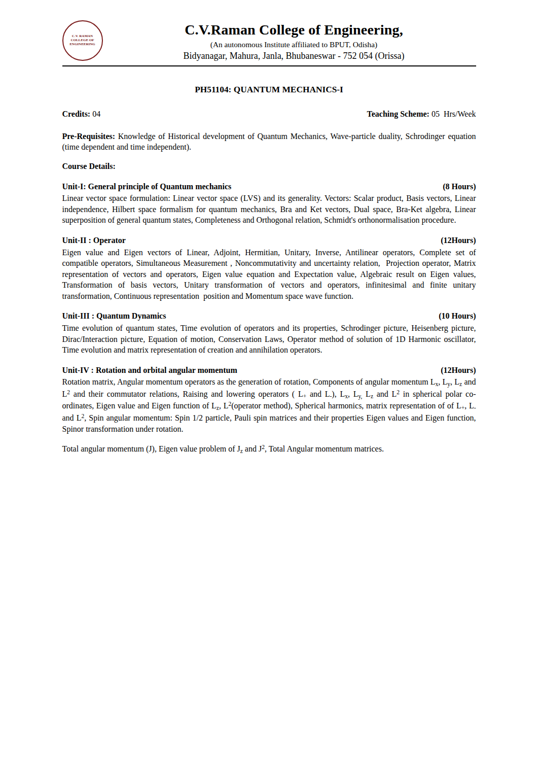C.V. RAMAN COLLEGE OF ENGINEERING
C.V.Raman College of Engineering,
(An autonomous Institute affiliated to BPUT, Odisha)
Bidyanagar, Mahura, Janla, Bhubaneswar - 752 054 (Orissa)
PH51104: QUANTUM MECHANICS-I
Credits: 04
Teaching Scheme: 05 Hrs/Week
Pre-Requisites: Knowledge of Historical development of Quantum Mechanics, Wave-particle duality, Schrodinger equation (time dependent and time independent).
Course Details:
Unit-I: General principle of Quantum mechanics (8 Hours)
Linear vector space formulation: Linear vector space (LVS) and its generality. Vectors: Scalar product, Basis vectors, Linear independence, Hilbert space formalism for quantum mechanics, Bra and Ket vectors, Dual space, Bra-Ket algebra, Linear superposition of general quantum states, Completeness and Orthogonal relation, Schmidt's orthonormalisation procedure.
Unit-II : Operator (12Hours)
Eigen value and Eigen vectors of Linear, Adjoint, Hermitian, Unitary, Inverse, Antilinear operators, Complete set of compatible operators, Simultaneous Measurement , Noncommutativity and uncertainty relation, Projection operator, Matrix representation of vectors and operators, Eigen value equation and Expectation value, Algebraic result on Eigen values, Transformation of basis vectors, Unitary transformation of vectors and operators, infinitesimal and finite unitary transformation, Continuous representation position and Momentum space wave function.
Unit-III : Quantum Dynamics (10 Hours)
Time evolution of quantum states, Time evolution of operators and its properties, Schrodinger picture, Heisenberg picture, Dirac/Interaction picture, Equation of motion, Conservation Laws, Operator method of solution of 1D Harmonic oscillator, Time evolution and matrix representation of creation and annihilation operators.
Unit-IV : Rotation and orbital angular momentum (12Hours)
Rotation matrix, Angular momentum operators as the generation of rotation, Components of angular momentum Lx, Ly, Lz and L2 and their commutator relations, Raising and lowering operators ( L+ and L-), Lx, Ly, Lz and L2 in spherical polar co-ordinates, Eigen value and Eigen function of Lz, L2(operator method), Spherical harmonics, matrix representation of of L+, L- and L2, Spin angular momentum: Spin 1/2 particle, Pauli spin matrices and their properties Eigen values and Eigen function, Spinor transformation under rotation.
Total angular momentum (J), Eigen value problem of Jz and J2, Total Angular momentum matrices.